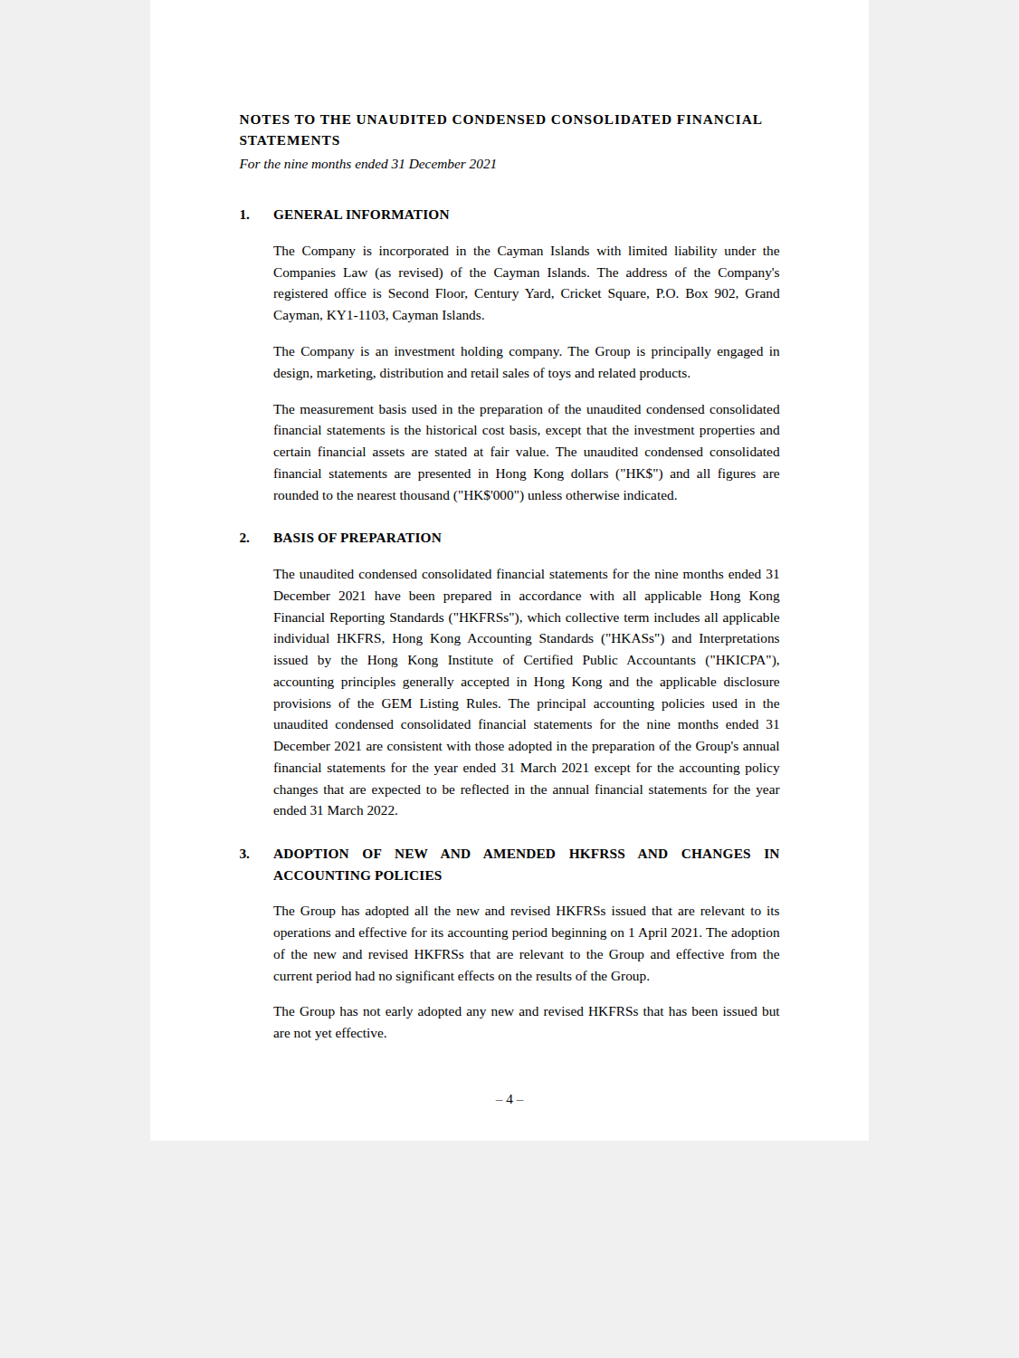NOTES TO THE UNAUDITED CONDENSED CONSOLIDATED FINANCIAL
STATEMENTS
For the nine months ended 31 December 2021
General Information
The Company is incorporated in the Cayman Islands with limited liability under the Companies Law (as revised) of the Cayman Islands. The address of the Company's registered office is Second Floor, Century Yard, Cricket Square, P.O. Box 902, Grand Cayman, KY1-1103, Cayman Islands.
The Company is an investment holding company. The Group is principally engaged in design, marketing, distribution and retail sales of toys and related products.
The measurement basis used in the preparation of the unaudited condensed consolidated financial statements is the historical cost basis, except that the investment properties and certain financial assets are stated at fair value. The unaudited condensed consolidated financial statements are presented in Hong Kong dollars ("HK$") and all figures are rounded to the nearest thousand ("HK$'000") unless otherwise indicated.
Basis of Preparation
The unaudited condensed consolidated financial statements for the nine months ended 31 December 2021 have been prepared in accordance with all applicable Hong Kong Financial Reporting Standards ("HKFRSs"), which collective term includes all applicable individual HKFRS, Hong Kong Accounting Standards ("HKASs") and Interpretations issued by the Hong Kong Institute of Certified Public Accountants ("HKICPA"), accounting principles generally accepted in Hong Kong and the applicable disclosure provisions of the GEM Listing Rules. The principal accounting policies used in the unaudited condensed consolidated financial statements for the nine months ended 31 December 2021 are consistent with those adopted in the preparation of the Group's annual financial statements for the year ended 31 March 2021 except for the accounting policy changes that are expected to be reflected in the annual financial statements for the year ended 31 March 2022.
Adoption of New and Amended HKFRSs and Changes in Accounting Policies
The Group has adopted all the new and revised HKFRSs issued that are relevant to its operations and effective for its accounting period beginning on 1 April 2021. The adoption of the new and revised HKFRSs that are relevant to the Group and effective from the current period had no significant effects on the results of the Group.
The Group has not early adopted any new and revised HKFRSs that has been issued but are not yet effective.
– 4 –